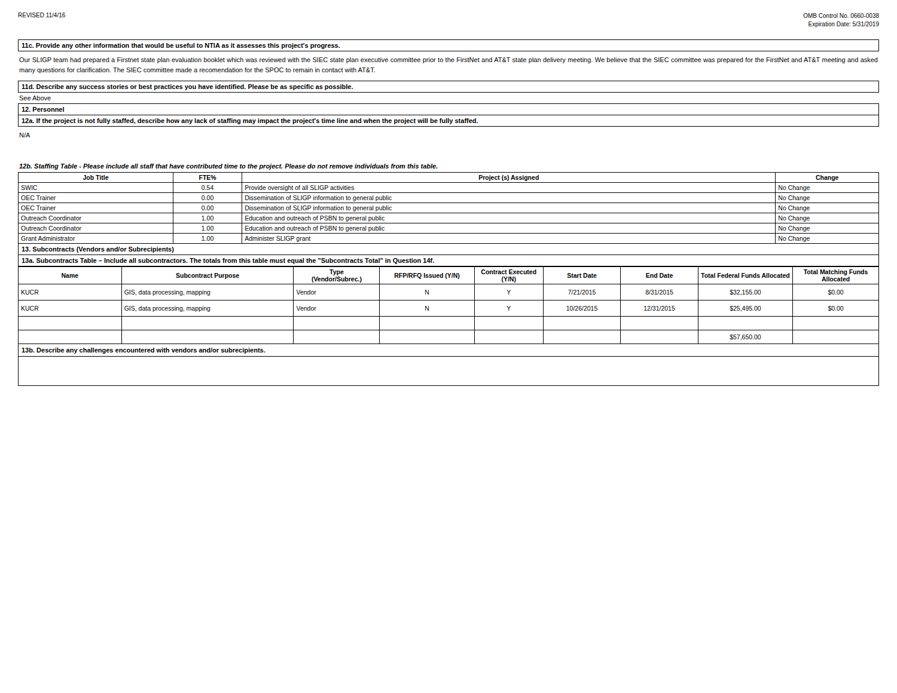REVISED 11/4/16
OMB Control No. 0660-0038
Expiration Date: 5/31/2019
11c. Provide any other information that would be useful to NTIA as it assesses this project's progress.
Our SLIGP team had prepared a Firstnet state plan evaluation booklet which was reviewed with the SIEC state plan executive committee prior to the FirstNet and AT&T state plan delivery meeting. We believe that the SIEC committee was prepared for the FirstNet and AT&T meeting and asked many questions for clarification. The SIEC committee made a recomendation for the SPOC to remain in contact with AT&T.
11d. Describe any success stories or best practices you have identified. Please be as specific as possible.
See Above
12. Personnel
12a. If the project is not fully staffed, describe how any lack of staffing may impact the project's time line and when the project will be fully staffed.
N/A
12b. Staffing Table - Please include all staff that have contributed time to the project. Please do not remove individuals from this table.
| Job Title | FTE% | Project (s) Assigned | Change |
| --- | --- | --- | --- |
| SWIC | 0.54 | Provide oversight of all SLIGP activities | No Change |
| OEC Trainer | 0.00 | Dissemination of SLIGP information to general public | No Change |
| OEC Trainer | 0.00 | Dissemination of SLIGP information to general public | No Change |
| Outreach Coordinator | 1.00 | Education and outreach of PSBN to general public | No Change |
| Outreach Coordinator | 1.00 | Education and outreach of PSBN to general public | No Change |
| Grant Administrator | 1.00 | Administer SLIGP grant | No Change |
13. Subcontracts (Vendors and/or Subrecipients)
13a. Subcontracts Table – Include all subcontractors. The totals from this table must equal the "Subcontracts Total" in Question 14f.
| Name | Subcontract Purpose | Type (Vendor/Subrec.) | RFP/RFQ Issued (Y/N) | Contract Executed (Y/N) | Start Date | End Date | Total Federal Funds Allocated | Total Matching Funds Allocated |
| --- | --- | --- | --- | --- | --- | --- | --- | --- |
| KUCR | GIS, data processing, mapping | Vendor | N | Y | 7/21/2015 | 8/31/2015 | $32,155.00 | $0.00 |
| KUCR | GIS, data processing, mapping | Vendor | N | Y | 10/26/2015 | 12/31/2015 | $25,495.00 | $0.00 |
| | | | | | | | $57,650.00 | |
13b. Describe any challenges encountered with vendors and/or subrecipients.